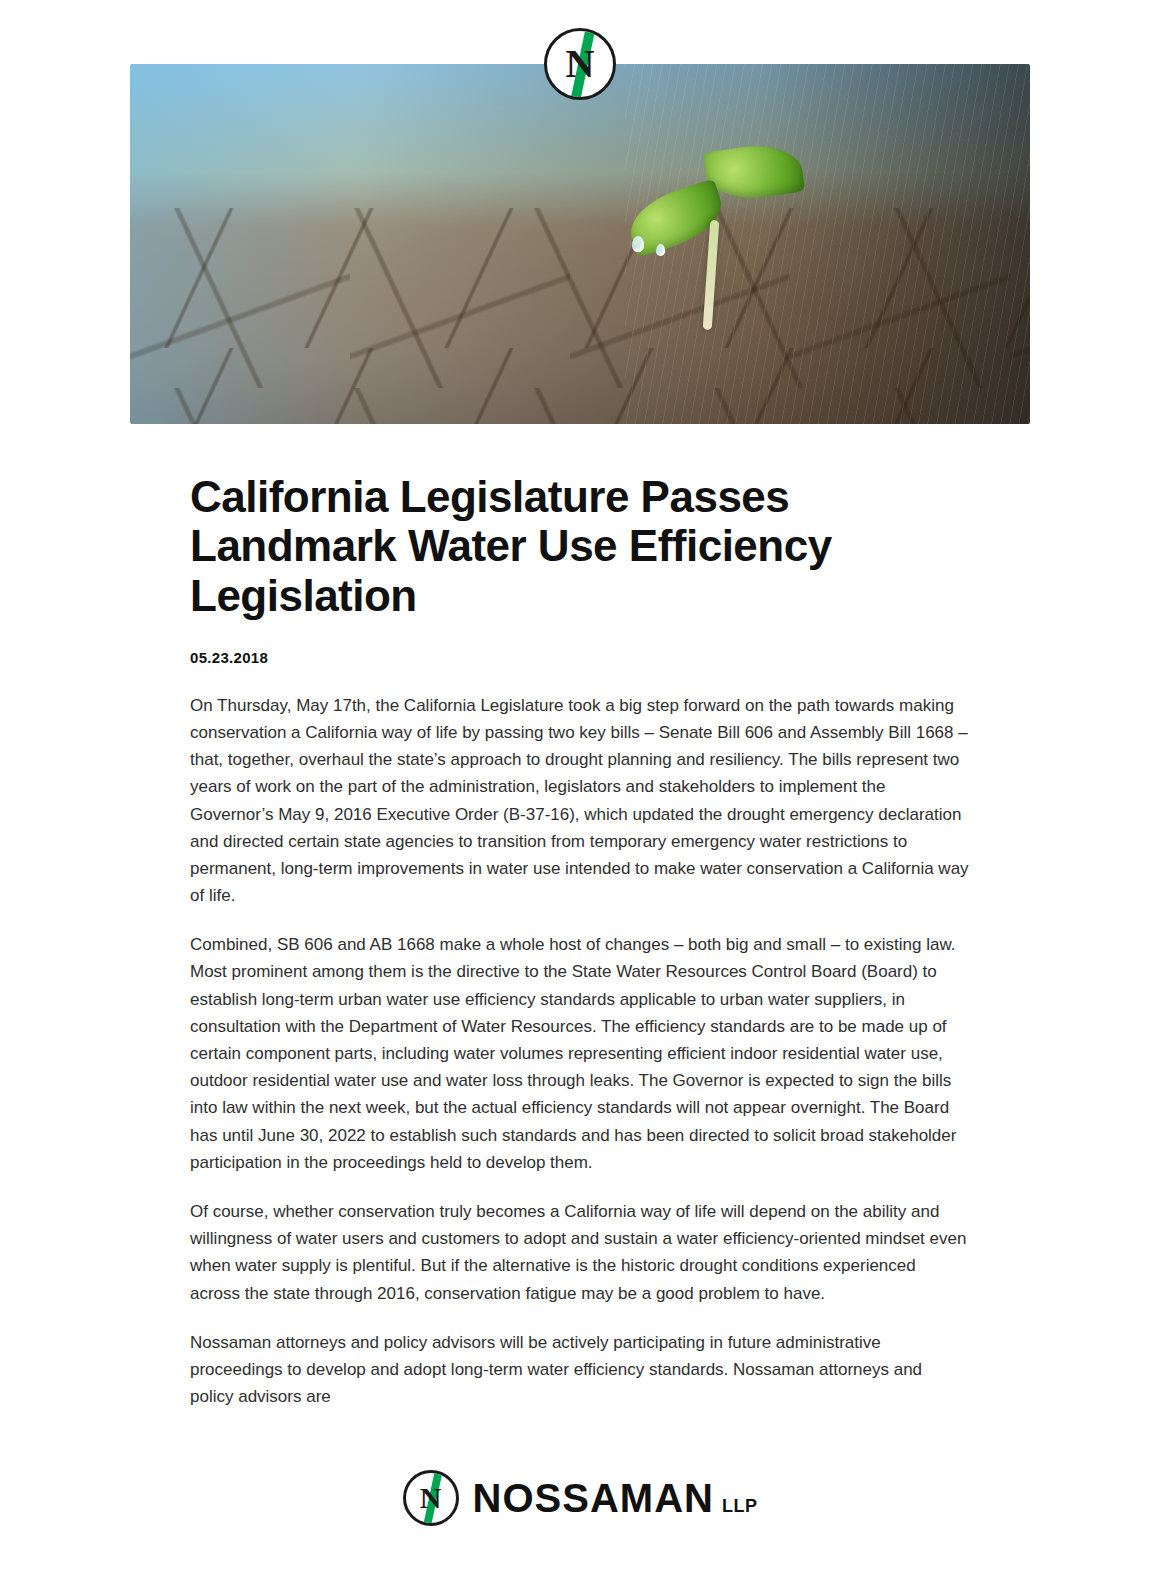N
California Legislature Passes Landmark Water Use Efficiency Legislation
05.23.2018
On Thursday, May 17th, the California Legislature took a big step forward on the path towards making conservation a California way of life by passing two key bills – Senate Bill 606 and Assembly Bill 1668 – that, together, overhaul the state’s approach to drought planning and resiliency. The bills represent two years of work on the part of the administration, legislators and stakeholders to implement the Governor’s May 9, 2016 Executive Order (B-37-16), which updated the drought emergency declaration and directed certain state agencies to transition from temporary emergency water restrictions to permanent, long-term improvements in water use intended to make water conservation a California way of life.
Combined, SB 606 and AB 1668 make a whole host of changes – both big and small – to existing law. Most prominent among them is the directive to the State Water Resources Control Board (Board) to establish long-term urban water use efficiency standards applicable to urban water suppliers, in consultation with the Department of Water Resources. The efficiency standards are to be made up of certain component parts, including water volumes representing efficient indoor residential water use, outdoor residential water use and water loss through leaks. The Governor is expected to sign the bills into law within the next week, but the actual efficiency standards will not appear overnight. The Board has until June 30, 2022 to establish such standards and has been directed to solicit broad stakeholder participation in the proceedings held to develop them.
Of course, whether conservation truly becomes a California way of life will depend on the ability and willingness of water users and customers to adopt and sustain a water efficiency-oriented mindset even when water supply is plentiful. But if the alternative is the historic drought conditions experienced across the state through 2016, conservation fatigue may be a good problem to have.
Nossaman attorneys and policy advisors will be actively participating in future administrative proceedings to develop and adopt long-term water efficiency standards. Nossaman attorneys and policy advisors are
N
NOSSAMAN LLP